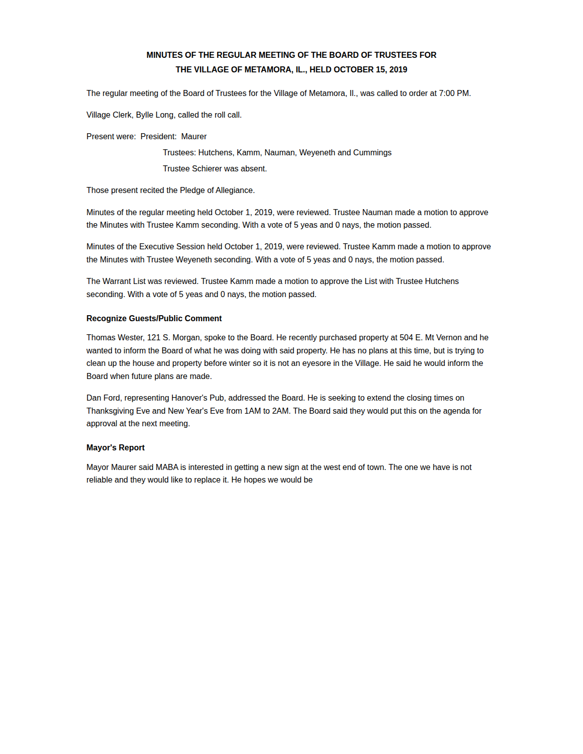MINUTES OF THE REGULAR MEETING OF THE BOARD OF TRUSTEES FOR
THE VILLAGE OF METAMORA, IL., HELD OCTOBER 15, 2019
The regular meeting of the Board of Trustees for the Village of Metamora, Il., was called to order at 7:00 PM.
Village Clerk, Bylle Long, called the roll call.
Present were: President: Maurer
Trustees: Hutchens, Kamm, Nauman, Weyeneth and Cummings
Trustee Schierer was absent.
Those present recited the Pledge of Allegiance.
Minutes of the regular meeting held October 1, 2019, were reviewed. Trustee Nauman made a motion to approve the Minutes with Trustee Kamm seconding. With a vote of 5 yeas and 0 nays, the motion passed.
Minutes of the Executive Session held October 1, 2019, were reviewed. Trustee Kamm made a motion to approve the Minutes with Trustee Weyeneth seconding. With a vote of 5 yeas and 0 nays, the motion passed.
The Warrant List was reviewed. Trustee Kamm made a motion to approve the List with Trustee Hutchens seconding. With a vote of 5 yeas and 0 nays, the motion passed.
Recognize Guests/Public Comment
Thomas Wester, 121 S. Morgan, spoke to the Board. He recently purchased property at 504 E. Mt Vernon and he wanted to inform the Board of what he was doing with said property. He has no plans at this time, but is trying to clean up the house and property before winter so it is not an eyesore in the Village. He said he would inform the Board when future plans are made.
Dan Ford, representing Hanover's Pub, addressed the Board. He is seeking to extend the closing times on Thanksgiving Eve and New Year's Eve from 1AM to 2AM. The Board said they would put this on the agenda for approval at the next meeting.
Mayor's Report
Mayor Maurer said MABA is interested in getting a new sign at the west end of town. The one we have is not reliable and they would like to replace it. He hopes we would be